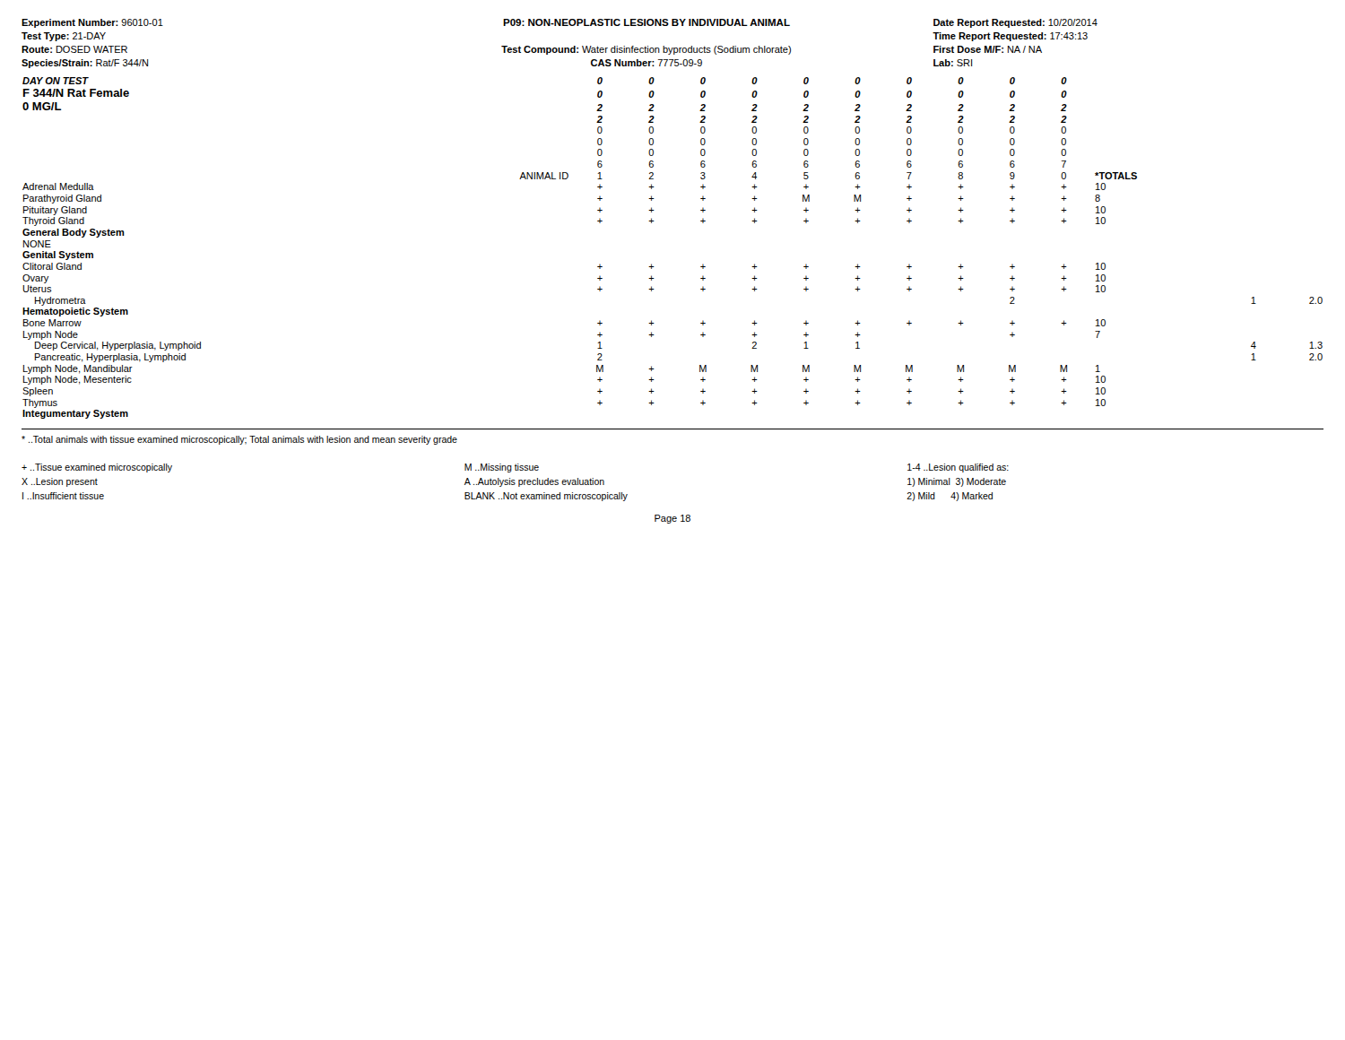| Experiment Number: 96010-01 Test Type: 21-DAY Route: DOSED WATER Species/Strain: Rat/F 344/N | P09: NON-NEOPLASTIC LESIONS BY INDIVIDUAL ANIMAL Test Compound: Water disinfection byproducts (Sodium chlorate) CAS Number: 7775-09-9 | Date Report Requested: 10/20/2014 Time Report Requested: 17:43:13 First Dose M/F: NA / NA Lab: SRI |
| DAY ON TEST | 0 | 0 | 0 | 0 | 0 | 0 | 0 | 0 | 0 | 0 | | | |
| F 344/N Rat Female | 0 | 0 | 0 | 0 | 0 | 0 | 0 | 0 | 0 | 0 | | | |
| 0 MG/L | 2 | 2 | 2 | 2 | 2 | 2 | 2 | 2 | 2 | 2 | | | |
| | 2 | 2 | 2 | 2 | 2 | 2 | 2 | 2 | 2 | 2 | | | |
| ANIMAL ID | 0 0 0 6 1 | 0 0 0 6 2 | 0 0 0 6 3 | 0 0 0 6 4 | 0 0 0 6 5 | 0 0 0 6 6 | 0 0 0 6 7 | 0 0 0 6 8 | 0 0 0 6 9 | 0 0 0 7 0 | *TOTALS | | |
| Adrenal Medulla | + | + | + | + | + | + | + | + | + | + | 10 | | |
| Parathyroid Gland | + | + | + | + | M | M | + | + | + | + | 8 | | |
| Pituitary Gland | + | + | + | + | + | + | + | + | + | + | 10 | | |
| Thyroid Gland | + | + | + | + | + | + | + | + | + | + | 10 | | |
| General Body System | |
| NONE | |
| Genital System | |
| Clitoral Gland | + | + | + | + | + | + | + | + | + | + | 10 | | |
| Ovary | + | + | + | + | + | + | + | + | + | + | 10 | | |
| Uterus | + | + | + | + | + | + | + | + | + | + | 10 | | |
| Hydrometra | | | | | | | | | 2 | | | 1 | 2.0 |
| Hematopoietic System | |
| Bone Marrow | + | + | + | + | + | + | + | + | + | + | 10 | | |
| Lymph Node | + | + | + | + | + | + | | | + | | 7 | | |
| Deep Cervical, Hyperplasia, Lymphoid | 1 | | | 2 | 1 | 1 | | | | | | 4 | 1.3 |
| Pancreatic, Hyperplasia, Lymphoid | 2 | | | | | | | | | | | 1 | 2.0 |
| Lymph Node, Mandibular | M | + | M | M | M | M | M | M | M | M | 1 | | |
| Lymph Node, Mesenteric | + | + | + | + | + | + | + | + | + | + | 10 | | |
| Spleen | + | + | + | + | + | + | + | + | + | + | 10 | | |
| Thymus | + | + | + | + | + | + | + | + | + | + | 10 | | |
| Integumentary System | |
* ..Total animals with tissue examined microscopically; Total animals with lesion and mean severity grade
| + ..Tissue examined microscopically | M ..Missing tissue | 1-4 ..Lesion qualified as: |
| X ..Lesion present | A ..Autolysis precludes evaluation | 1) Minimal 3) Moderate |
| I ..Insufficient tissue | BLANK ..Not examined microscopically | 2) Mild 4) Marked |
Page 18